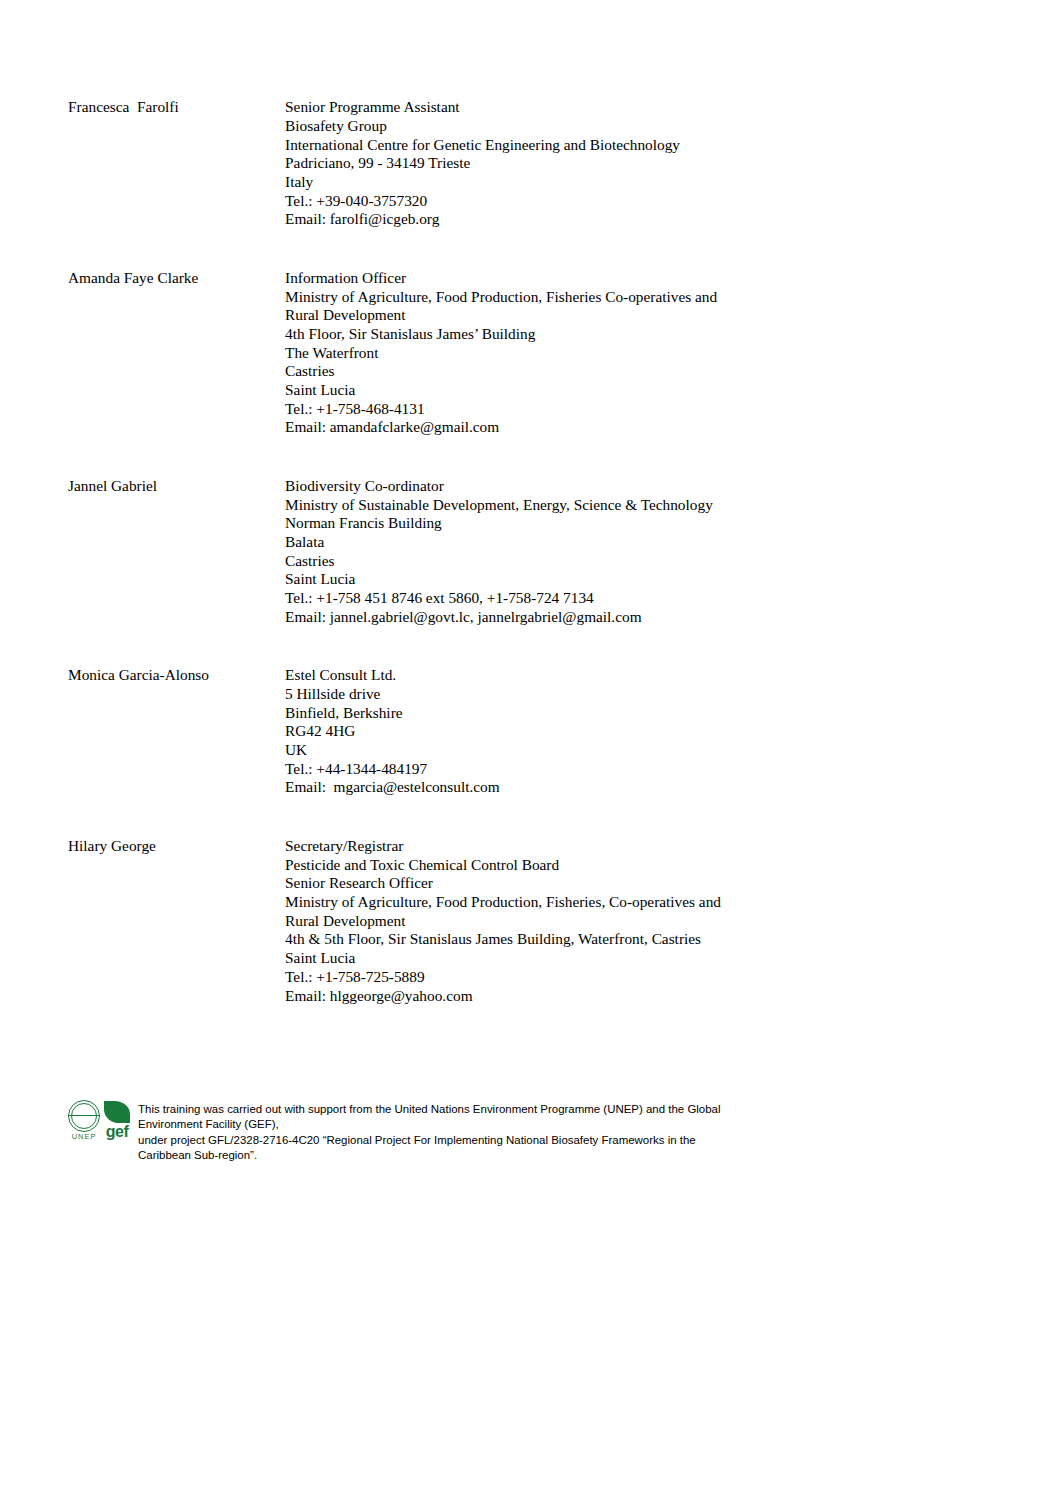| Francesca Farolfi | Senior Programme Assistant Biosafety Group International Centre for Genetic Engineering and Biotechnology Padriciano, 99 - 34149 Trieste Italy Tel.: +39-040-3757320 Email: farolfi@icgeb.org |
| Amanda Faye Clarke | Information Officer Ministry of Agriculture, Food Production, Fisheries Co-operatives and Rural Development 4th Floor, Sir Stanislaus James’ Building The Waterfront Castries Saint Lucia Tel.: +1-758-468-4131 Email: amandafclarke@gmail.com |
| Jannel Gabriel | Biodiversity Co-ordinator Ministry of Sustainable Development, Energy, Science & Technology Norman Francis Building Balata Castries Saint Lucia Tel.: +1-758 451 8746 ext 5860, +1-758-724 7134 Email: jannel.gabriel@govt.lc, jannelrgabriel@gmail.com |
| Monica Garcia-Alonso | Estel Consult Ltd. 5 Hillside drive Binfield, Berkshire RG42 4HG UK Tel.: +44-1344-484197 Email: mgarcia@estelconsult.com |
| Hilary George | Secretary/Registrar Pesticide and Toxic Chemical Control Board Senior Research Officer Ministry of Agriculture, Food Production, Fisheries, Co-operatives and Rural Development 4th & 5th Floor, Sir Stanislaus James Building, Waterfront, Castries Saint Lucia Tel.: +1-758-725-5889 Email: hlggeorge@yahoo.com |
UNEP
gef
This training was carried out with support from the United Nations Environment Programme (UNEP) and the Global Environment Facility (GEF),
under project GFL/2328-2716-4C20 “Regional Project For Implementing National Biosafety Frameworks in the Caribbean Sub-region”.